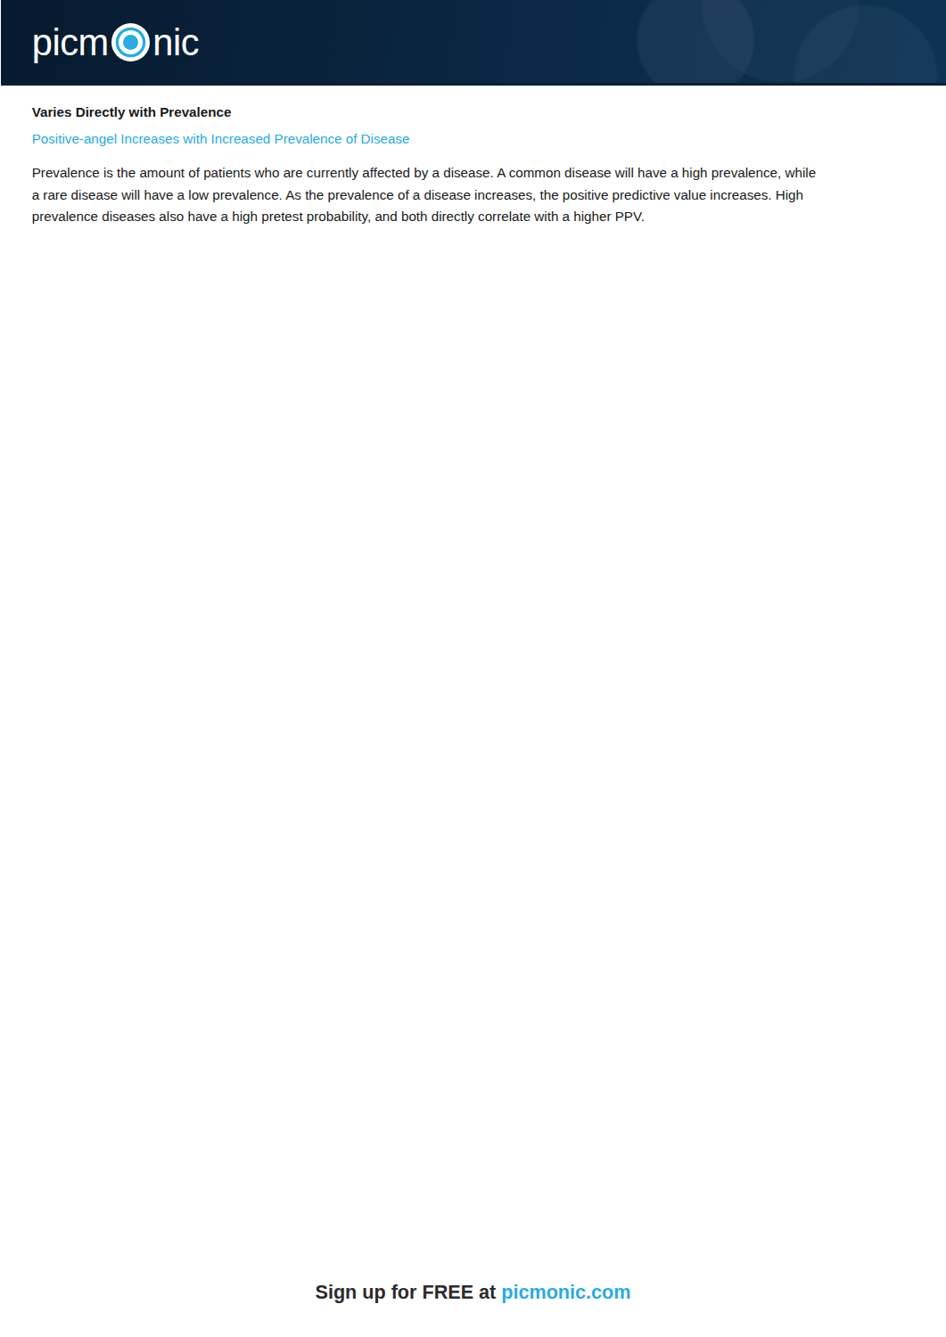picm nic
Varies Directly with Prevalence
Positive-angel Increases with Increased Prevalence of Disease
Prevalence is the amount of patients who are currently affected by a disease. A common disease will have a high prevalence, while a rare disease will have a low prevalence. As the prevalence of a disease increases, the positive predictive value increases. High prevalence diseases also have a high pretest probability, and both directly correlate with a higher PPV.
Sign up for FREE at picmonic.com